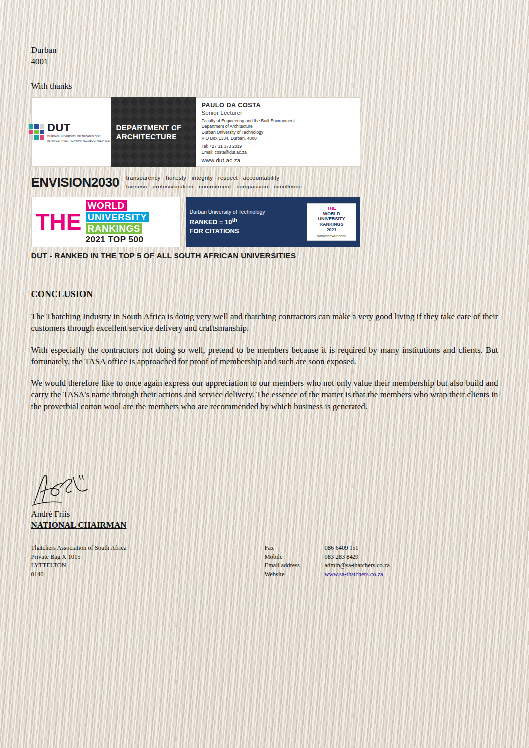Durban
4001
With thanks
DUT
DURBAN UNIVERSITY OF TECHNOLOGY
INYUVESI YASETHEKWINI YEZOBUCHWEPHESHE
DEPARTMENT OF
ARCHITECTURE
PAULO DA COSTA
Senior Lecturer
Faculty of Engineering and the Built Environment
Department of Architecture
Durban University of Technology
P O Box 1334, Durban, 4000
Tel: +27 31 373 2019
Email: costa@dut.ac.za
www.dut.ac.za
ENVISION2030
transparency · honesty · integrity · respect · accountability
fairness · professionalism · commitment · compassion · excellence
THE
WORLD
UNIVERSITY
RANKINGS
2021 TOP 500
Durban University of Technology
RANKED = 10th
FOR CITATIONS
THE
WORLD
UNIVERSITY
RANKINGS
2021
www.thewur.com
DUT - RANKED IN THE TOP 5 OF ALL SOUTH AFRICAN UNIVERSITIES
CONCLUSION
The Thatching Industry in South Africa is doing very well and thatching contractors can make a very good living if they take care of their customers through excellent service delivery and craftsmanship.
With especially the contractors not doing so well, pretend to be members because it is required by many institutions and clients. But fortunately, the TASA office is approached for proof of membership and such are soon exposed.
We would therefore like to once again express our appreciation to our members who not only value their membership but also build and carry the TASA's name through their actions and service delivery. The essence of the matter is that the members who wrap their clients in the proverbial cotton wool are the members who are recommended by which business is generated.
André Friis
NATIONAL CHAIRMAN
Thatchers Association of South Africa
Private Bag X 1015
LYTTELTON
0140
| Fax | 086 6409 151 |
| Mobile | 083 283 8429 |
| Email address | admin@sa-thatchers.co.za |
| Website | www.sa-thatchers.co.za |